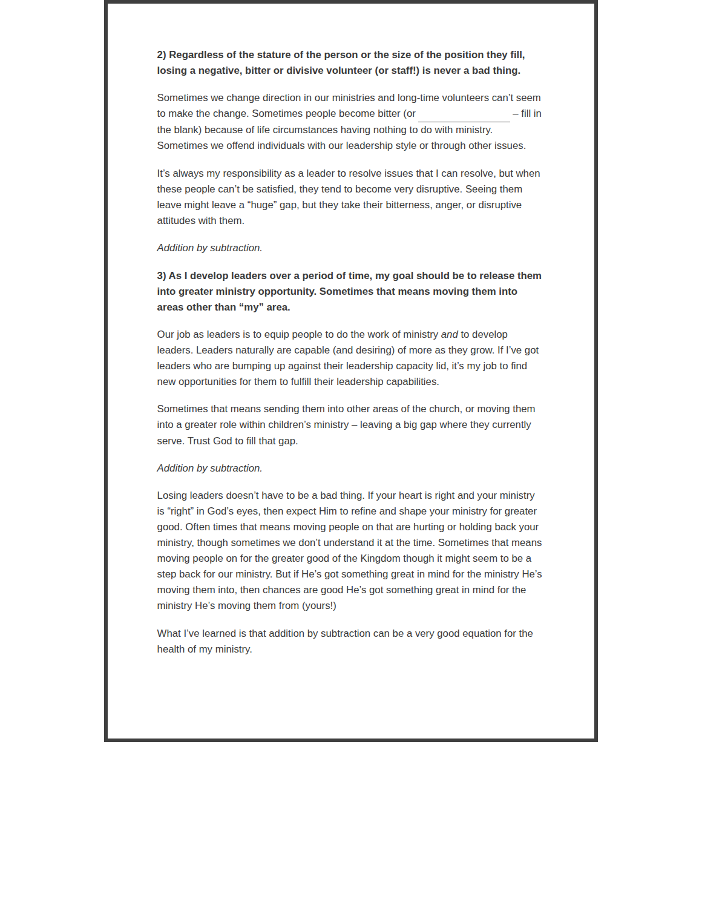2) Regardless of the stature of the person or the size of the position they fill, losing a negative, bitter or divisive volunteer (or staff!) is never a bad thing.
Sometimes we change direction in our ministries and long-time volunteers can’t seem to make the change. Sometimes people become bitter (or – fill in the blank) because of life circumstances having nothing to do with ministry. Sometimes we offend individuals with our leadership style or through other issues.
It’s always my responsibility as a leader to resolve issues that I can resolve, but when these people can’t be satisfied, they tend to become very disruptive. Seeing them leave might leave a “huge” gap, but they take their bitterness, anger, or disruptive attitudes with them.
Addition by subtraction.
3) As I develop leaders over a period of time, my goal should be to release them into greater ministry opportunity. Sometimes that means moving them into areas other than “my” area.
Our job as leaders is to equip people to do the work of ministry and to develop leaders. Leaders naturally are capable (and desiring) of more as they grow. If I’ve got leaders who are bumping up against their leadership capacity lid, it’s my job to find new opportunities for them to fulfill their leadership capabilities.
Sometimes that means sending them into other areas of the church, or moving them into a greater role within children’s ministry – leaving a big gap where they currently serve. Trust God to fill that gap.
Addition by subtraction.
Losing leaders doesn’t have to be a bad thing. If your heart is right and your ministry is “right” in God’s eyes, then expect Him to refine and shape your ministry for greater good. Often times that means moving people on that are hurting or holding back your ministry, though sometimes we don’t understand it at the time. Sometimes that means moving people on for the greater good of the Kingdom though it might seem to be a step back for our ministry. But if He’s got something great in mind for the ministry He’s moving them into, then chances are good He’s got something great in mind for the ministry He’s moving them from (yours!)
What I’ve learned is that addition by subtraction can be a very good equation for the health of my ministry.